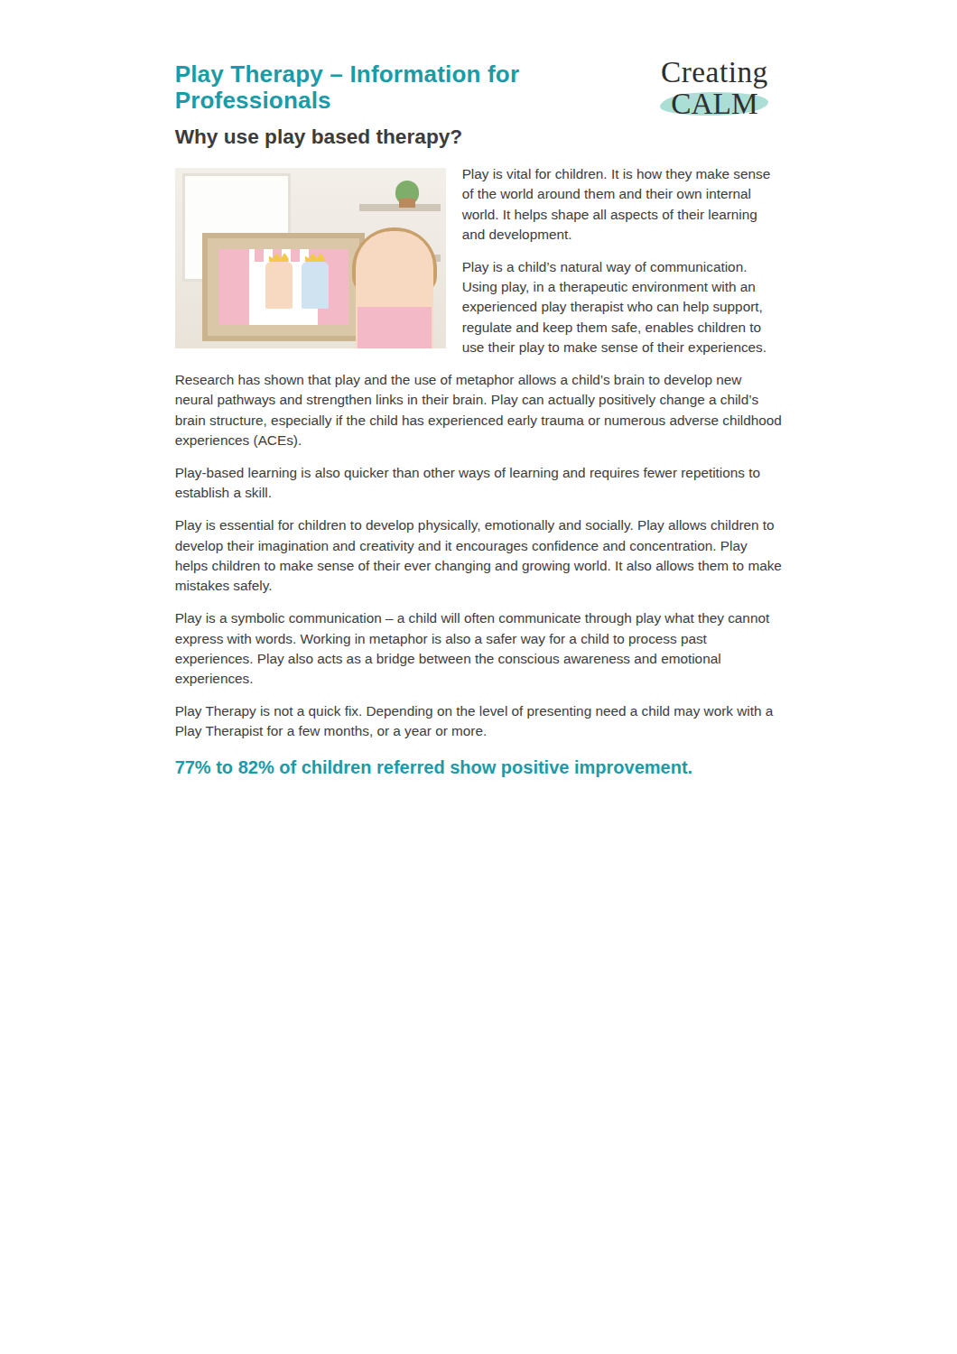Play Therapy – Information for Professionals
Why use play based therapy?
Creating
CALM
Play is vital for children. It is how they make sense of the world around them and their own internal world. It helps shape all aspects of their learning and development.
Play is a child’s natural way of communication. Using play, in a therapeutic environment with an experienced play therapist who can help support, regulate and keep them safe, enables children to use their play to make sense of their experiences.
Research has shown that play and the use of metaphor allows a child’s brain to develop new neural pathways and strengthen links in their brain. Play can actually positively change a child’s brain structure, especially if the child has experienced early trauma or numerous adverse childhood experiences (ACEs).
Play-based learning is also quicker than other ways of learning and requires fewer repetitions to establish a skill.
Play is essential for children to develop physically, emotionally and socially. Play allows children to develop their imagination and creativity and it encourages confidence and concentration. Play helps children to make sense of their ever changing and growing world. It also allows them to make mistakes safely.
Play is a symbolic communication – a child will often communicate through play what they cannot express with words. Working in metaphor is also a safer way for a child to process past experiences. Play also acts as a bridge between the conscious awareness and emotional experiences.
Play Therapy is not a quick fix. Depending on the level of presenting need a child may work with a Play Therapist for a few months, or a year or more.
77% to 82% of children referred show positive improvement.